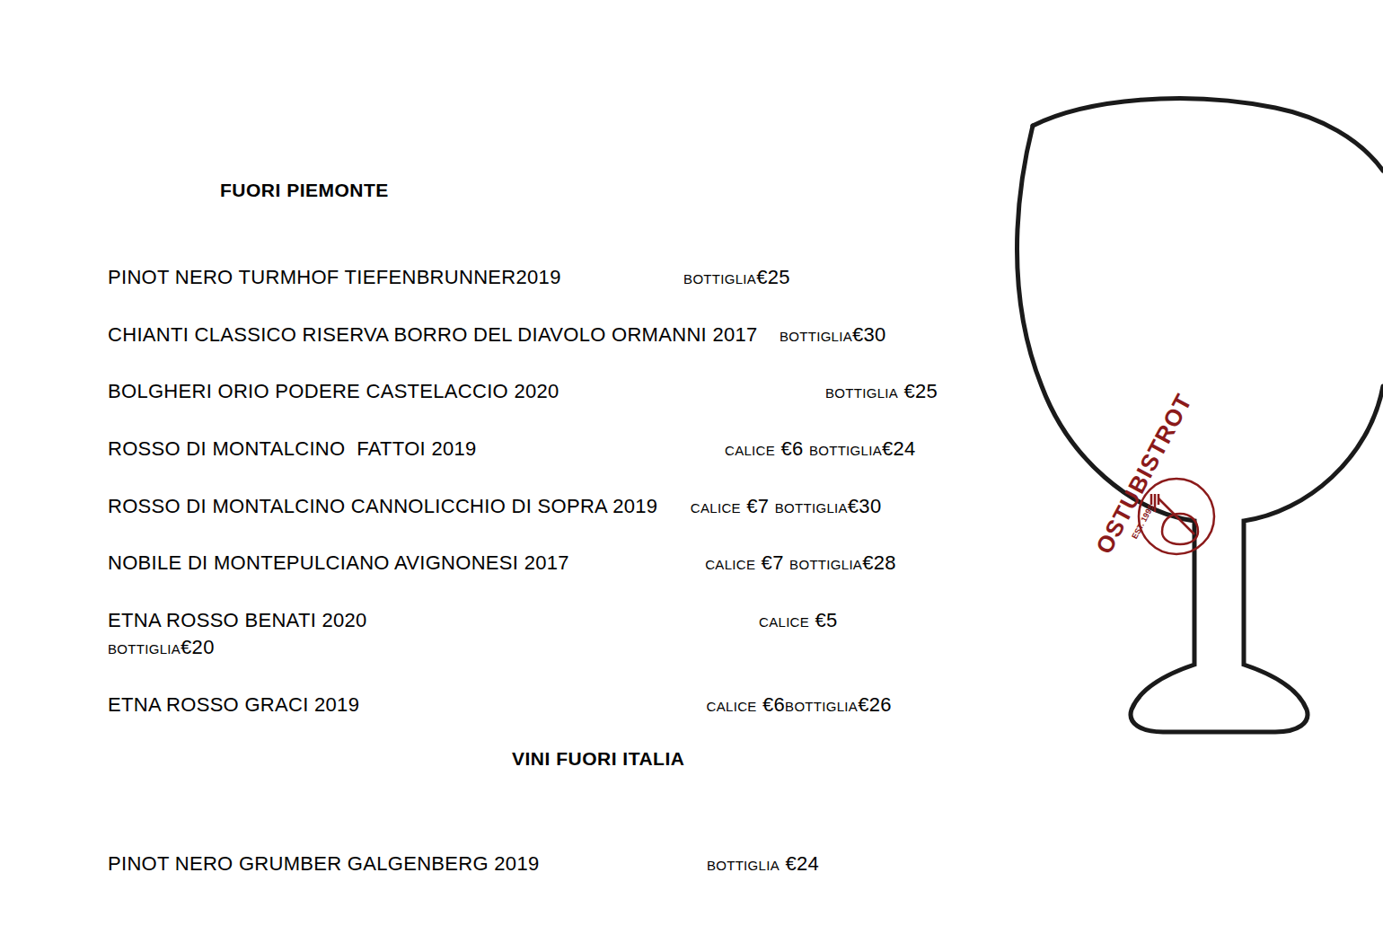OSTUBISTROT EST. 1995
FUORI PIEMONTE
PINOT NERO TURMHOF TIEFENBRUNNER2019 Bottiglia€25
CHIANTI CLASSICO RISERVA BORRO DEL DIAVOLO ORMANNI 2017 Bottiglia€30
BOLGHERI ORIO PODERE CASTELACCIO 2020 Bottiglia €25
ROSSO DI MONTALCINO FATTOI 2019 Calice €6 Bottiglia€24
ROSSO DI MONTALCINO CANNOLICCHIO DI SOPRA 2019 Calice €7 Bottiglia€30
NOBILE DI MONTEPULCIANO AVIGNONESI 2017 Calice €7 Bottiglia€28
ETNA ROSSO BENATI 2020 Calice €5
Bottiglia€20
ETNA ROSSO GRACI 2019 Calice €6Bottiglia€26
VINI FUORI ITALIA
PINOT NERO GRUMBER GALGENBERG 2019 Bottiglia €24